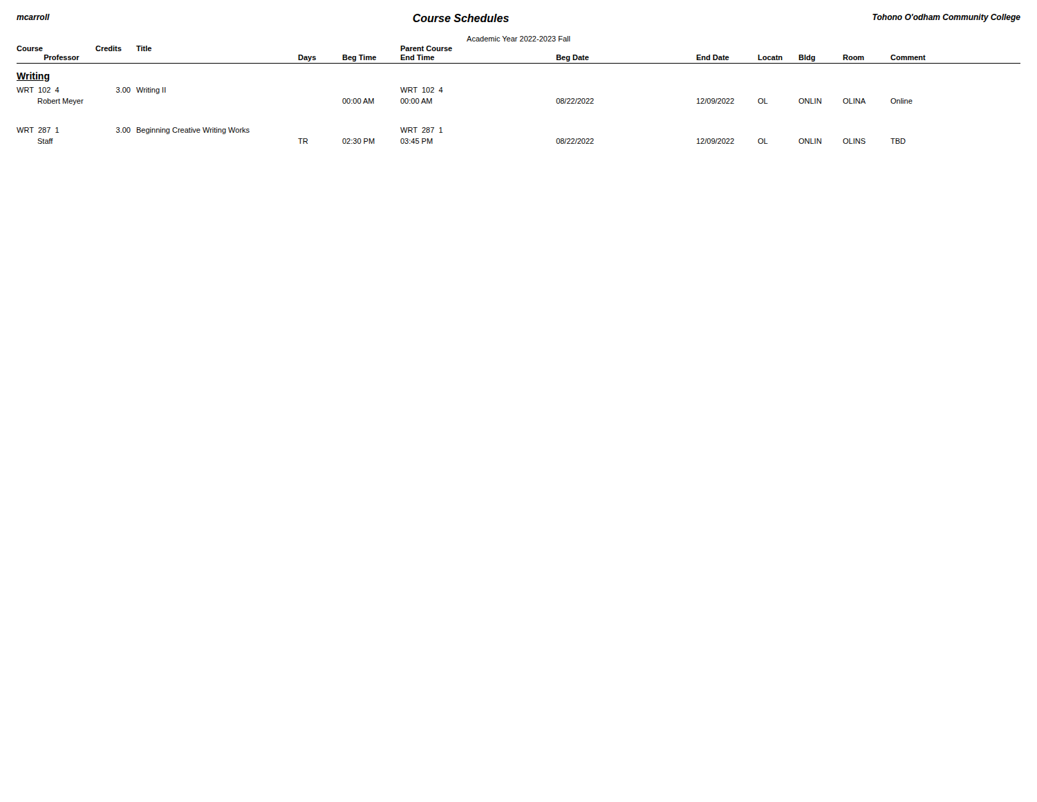mcarroll
Course Schedules
Tohono O'odham Community College
Academic Year 2022-2023 Fall
| Course | Credits | Title | | | Parent Course | | | | | |
| --- | --- | --- | --- | --- | --- | --- | --- | --- | --- | --- |
| Professor | | | Days | Beg Time | End Time | Beg Date | End Date | Locatn | Bldg | Room | Comment |
| Writing |
| WRT 102 4 | 3.00 | Writing II | | | WRT 102 4 | | | | | | |
| Robert Meyer | | | | 00:00 AM | 00:00 AM | 08/22/2022 | 12/09/2022 | OL | ONLIN | OLINA | Online |
| WRT 287 1 | 3.00 | Beginning Creative Writing Works | | | WRT 287 1 | | | | | | |
| Staff | | | TR | 02:30 PM | 03:45 PM | 08/22/2022 | 12/09/2022 | OL | ONLIN | OLINS | TBD |